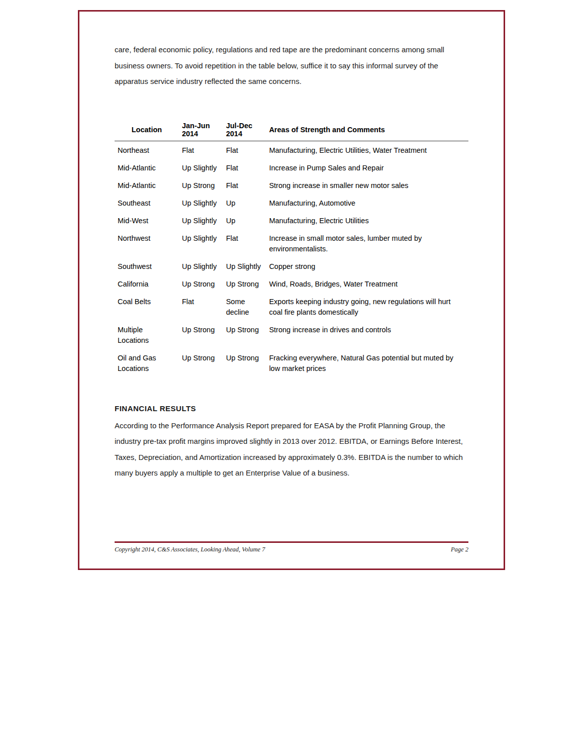care, federal economic policy, regulations and red tape are the predominant concerns among small business owners. To avoid repetition in the table below, suffice it to say this informal survey of the apparatus service industry reflected the same concerns.
| Location | Jan-Jun 2014 | Jul-Dec 2014 | Areas of Strength and Comments |
| --- | --- | --- | --- |
| Northeast | Flat | Flat | Manufacturing, Electric Utilities, Water Treatment |
| Mid-Atlantic | Up Slightly | Flat | Increase in Pump Sales and Repair |
| Mid-Atlantic | Up Strong | Flat | Strong increase in smaller new motor sales |
| Southeast | Up Slightly | Up | Manufacturing, Automotive |
| Mid-West | Up Slightly | Up | Manufacturing, Electric Utilities |
| Northwest | Up Slightly | Flat | Increase in small motor sales, lumber muted by environmentalists. |
| Southwest | Up Slightly | Up Slightly | Copper strong |
| California | Up Strong | Up Strong | Wind, Roads, Bridges, Water Treatment |
| Coal Belts | Flat | Some decline | Exports keeping industry going, new regulations will hurt coal fire plants domestically |
| Multiple Locations | Up Strong | Up Strong | Strong increase in drives and controls |
| Oil and Gas Locations | Up Strong | Up Strong | Fracking everywhere, Natural Gas potential but muted by low market prices |
FINANCIAL RESULTS
According to the Performance Analysis Report prepared for EASA by the Profit Planning Group, the industry pre-tax profit margins improved slightly in 2013 over 2012. EBITDA, or Earnings Before Interest, Taxes, Depreciation, and Amortization increased by approximately 0.3%. EBITDA is the number to which many buyers apply a multiple to get an Enterprise Value of a business.
Copyright 2014, C&S Associates, Looking Ahead, Volume 7 Page 2